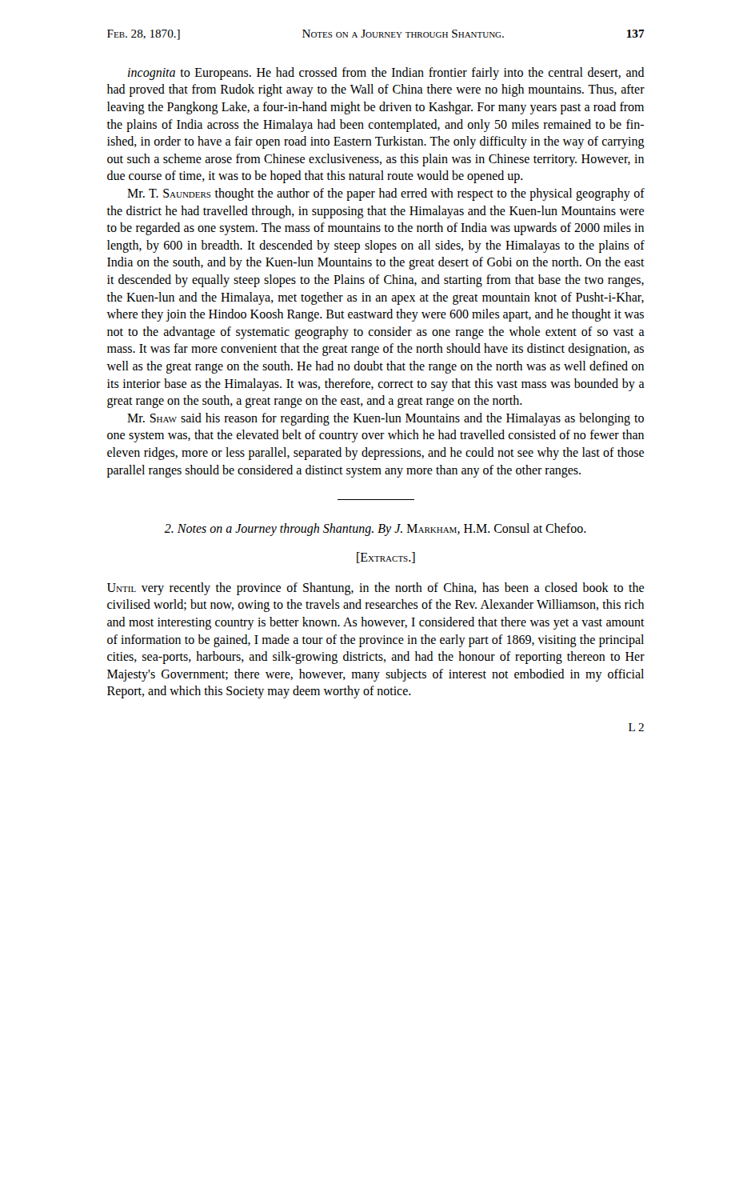Feb. 28, 1870.] Notes on a Journey through Shantung. 137
incognita to Europeans. He had crossed from the Indian frontier fairly into the central desert, and had proved that from Rudok right away to the Wall of China there were no high mountains. Thus, after leaving the Pangkong Lake, a four-in-hand might be driven to Kashgar. For many years past a road from the plains of India across the Himalaya had been contemplated, and only 50 miles remained to be finished, in order to have a fair open road into Eastern Turkistan. The only difficulty in the way of carrying out such a scheme arose from Chinese exclusiveness, as this plain was in Chinese territory. However, in due course of time, it was to be hoped that this natural route would be opened up.
Mr. T. Saunders thought the author of the paper had erred with respect to the physical geography of the district he had travelled through, in supposing that the Himalayas and the Kuen-lun Mountains were to be regarded as one system. The mass of mountains to the north of India was upwards of 2000 miles in length, by 600 in breadth. It descended by steep slopes on all sides, by the Himalayas to the plains of India on the south, and by the Kuen-lun Mountains to the great desert of Gobi on the north. On the east it descended by equally steep slopes to the Plains of China, and starting from that base the two ranges, the Kuen-lun and the Himalaya, met together as in an apex at the great mountain knot of Pusht-i-Khar, where they join the Hindoo Koosh Range. But eastward they were 600 miles apart, and he thought it was not to the advantage of systematic geography to consider as one range the whole extent of so vast a mass. It was far more convenient that the great range of the north should have its distinct designation, as well as the great range on the south. He had no doubt that the range on the north was as well defined on its interior base as the Himalayas. It was, therefore, correct to say that this vast mass was bounded by a great range on the south, a great range on the east, and a great range on the north.
Mr. Shaw said his reason for regarding the Kuen-lun Mountains and the Himalayas as belonging to one system was, that the elevated belt of country over which he had travelled consisted of no fewer than eleven ridges, more or less parallel, separated by depressions, and he could not see why the last of those parallel ranges should be considered a distinct system any more than any of the other ranges.
2. Notes on a Journey through Shantung. By J. Markham, H.M. Consul at Chefoo.
[Extracts.]
Until very recently the province of Shantung, in the north of China, has been a closed book to the civilised world; but now, owing to the travels and researches of the Rev. Alexander Williamson, this rich and most interesting country is better known. As however, I considered that there was yet a vast amount of information to be gained, I made a tour of the province in the early part of 1869, visiting the principal cities, sea-ports, harbours, and silk-growing districts, and had the honour of reporting thereon to Her Majesty's Government; there were, however, many subjects of interest not embodied in my official Report, and which this Society may deem worthy of notice.
L 2